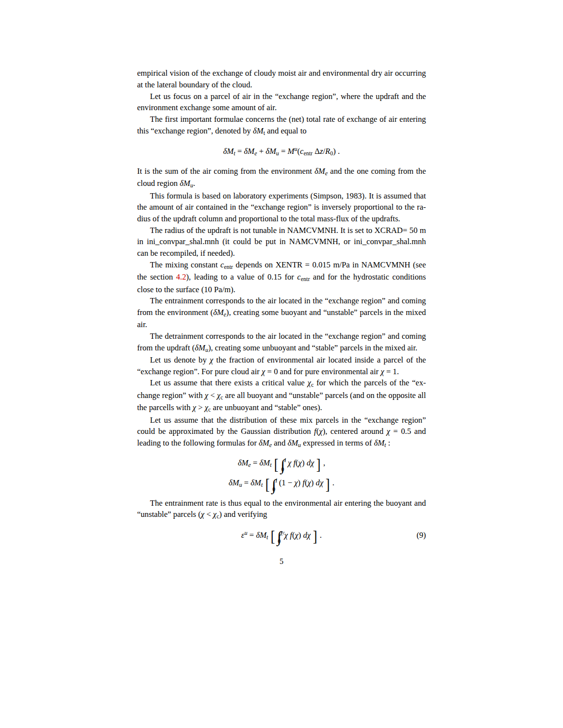empirical vision of the exchange of cloudy moist air and environmental dry air occurring at the lateral boundary of the cloud.
Let us focus on a parcel of air in the “exchange region”, where the updraft and the environment exchange some amount of air.
The first important formulae concerns the (net) total rate of exchange of air entering this “exchange region”, denoted by δMt and equal to
δM t = δM e + δM u = Mu(centr Δz/R 0) .
It is the sum of the air coming from the environment δM e and the one coming from the cloud region δM u.
This formula is based on laboratory experiments (Simpson, 1983). It is assumed that the amount of air contained in the “exchange region” is inversely proportional to the radius of the updraft column and proportional to the total mass-flux of the updrafts.
The radius of the updraft is not tunable in NAMCVMNH. It is set to XCRAD= 50 m in ini_convpar_shal.mnh (it could be put in NAMCVMNH, or ini_convpar_shal.mnh can be recompiled, if needed).
The mixing constant centr depends on XENTR = 0.015 m/Pa in NAMCVMNH (see the section 4.2), leading to a value of 0.15 for centr and for the hydrostatic conditions close to the surface (10 Pa/m).
The entrainment corresponds to the air located in the “exchange region” and coming from the environment (δM e), creating some buoyant and “unstable” parcels in the mixed air.
The detrainment corresponds to the air located in the “exchange region” and coming from the updraft (δM u), creating some unbuoyant and “stable” parcels in the mixed air.
Let us denote by χ the fraction of environmental air located inside a parcel of the “exchange region”. For pure cloud air χ = 0 and for pure environmental air χ = 1.
Let us assume that there exists a critical value χc for which the parcels of the “exchange region” with χ < χc are all buoyant and “unstable” parcels (and on the opposite all the parcells with χ > χc are unbuoyant and “stable” ones).
Let us assume that the distribution of these mix parcels in the “exchange region” could be approximated by the Gaussian distribution f(χ), centered around χ = 0.5 and leading to the following formulas for δM e and δM u expressed in terms of δM t :
δM e = δM t [ ∫10 χ f(χ) dχ ] ,
δM u = δM t [ ∫10 (1 − χ) f(χ) dχ ] .
The entrainment rate is thus equal to the environmental air entering the buoyant and “unstable” parcels (χ < χc) and verifying
εu = δM t [ ∫χc 0 χ f(χ) dχ ] . (9)
5